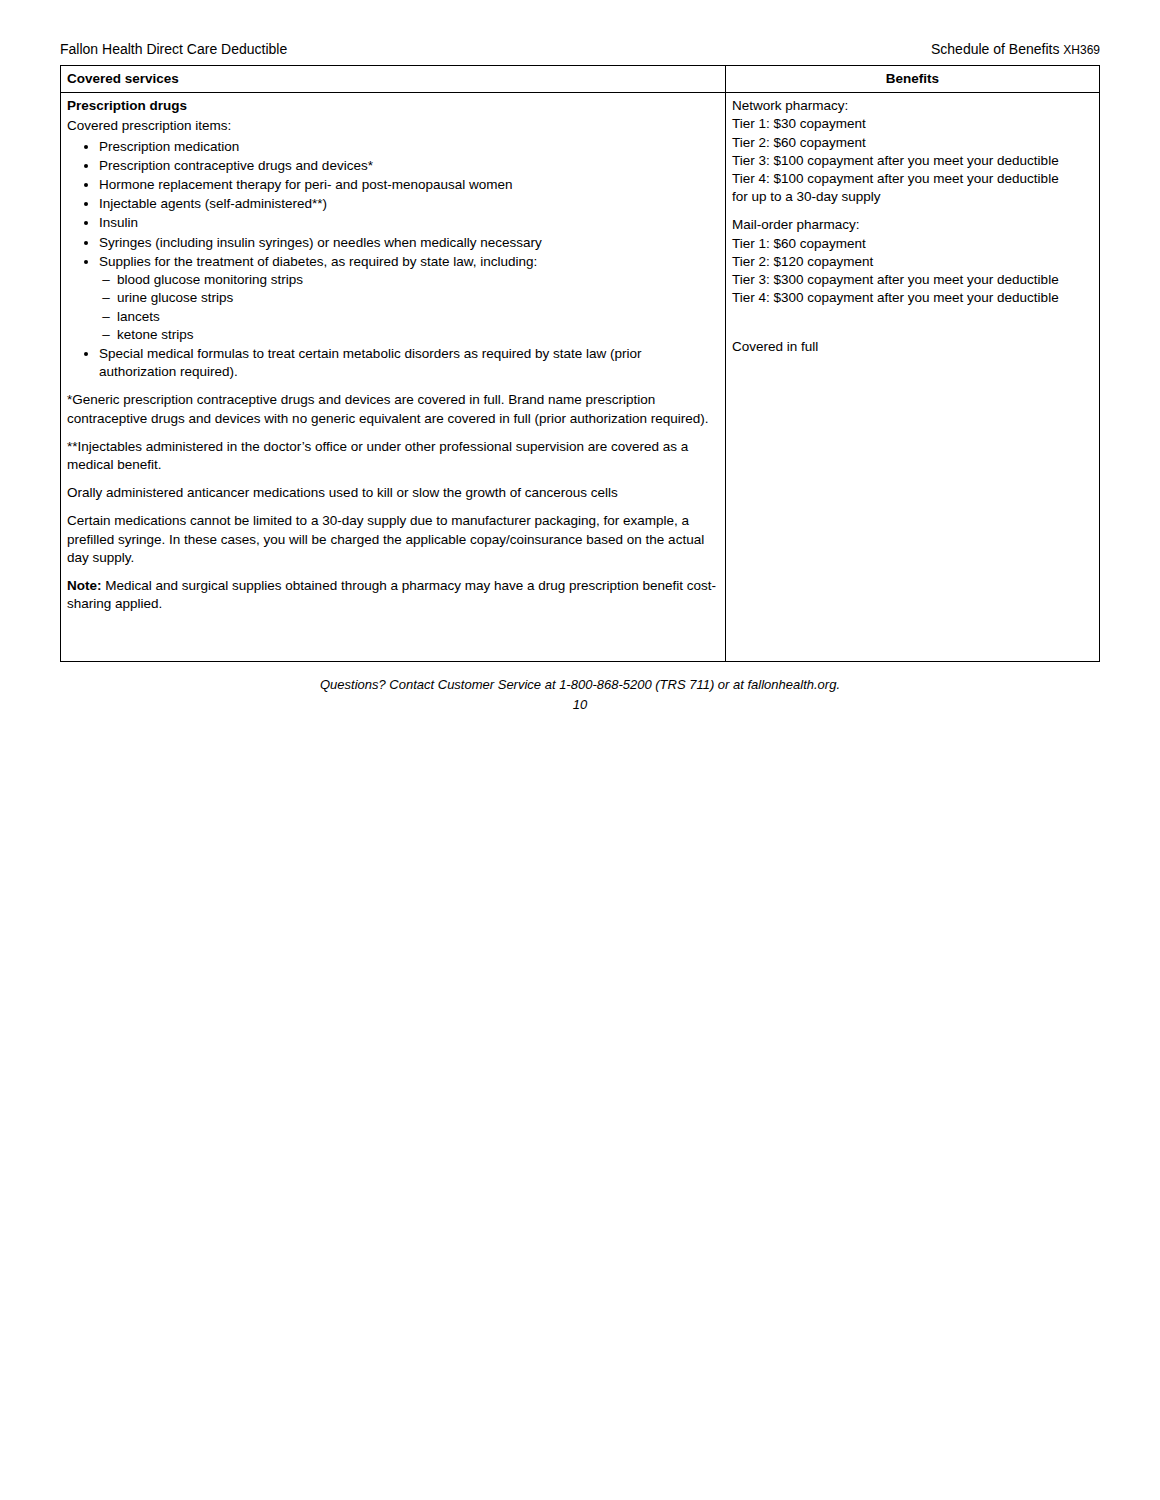Fallon Health Direct Care Deductible
Schedule of Benefits XH369
| Covered services | Benefits |
| --- | --- |
| Prescription drugs Covered prescription items: Prescription medication Prescription contraceptive drugs and devices* Hormone replacement therapy for peri- and post-menopausal women Injectable agents (self-administered**) Insulin Syringes (including insulin syringes) or needles when medically necessary Supplies for the treatment of diabetes, as required by state law, including: blood glucose monitoring strips urine glucose strips lancets ketone strips Special medical formulas to treat certain metabolic disorders as required by state law (prior authorization required). *Generic prescription contraceptive drugs and devices are covered in full. Brand name prescription contraceptive drugs and devices with no generic equivalent are covered in full (prior authorization required). **Injectables administered in the doctor’s office or under other professional supervision are covered as a medical benefit. Orally administered anticancer medications used to kill or slow the growth of cancerous cells Certain medications cannot be limited to a 30-day supply due to manufacturer packaging, for example, a prefilled syringe. In these cases, you will be charged the applicable copay/coinsurance based on the actual day supply. Note: Medical and surgical supplies obtained through a pharmacy may have a drug prescription benefit cost-sharing applied. | Network pharmacy: Tier 1: $30 copayment Tier 2: $60 copayment Tier 3: $100 copayment after you meet your deductible Tier 4: $100 copayment after you meet your deductible for up to a 30-day supply Mail-order pharmacy: Tier 1: $60 copayment Tier 2: $120 copayment Tier 3: $300 copayment after you meet your deductible Tier 4: $300 copayment after you meet your deductible Covered in full |
Questions? Contact Customer Service at 1-800-868-5200 (TRS 711) or at fallonhealth.org.
10